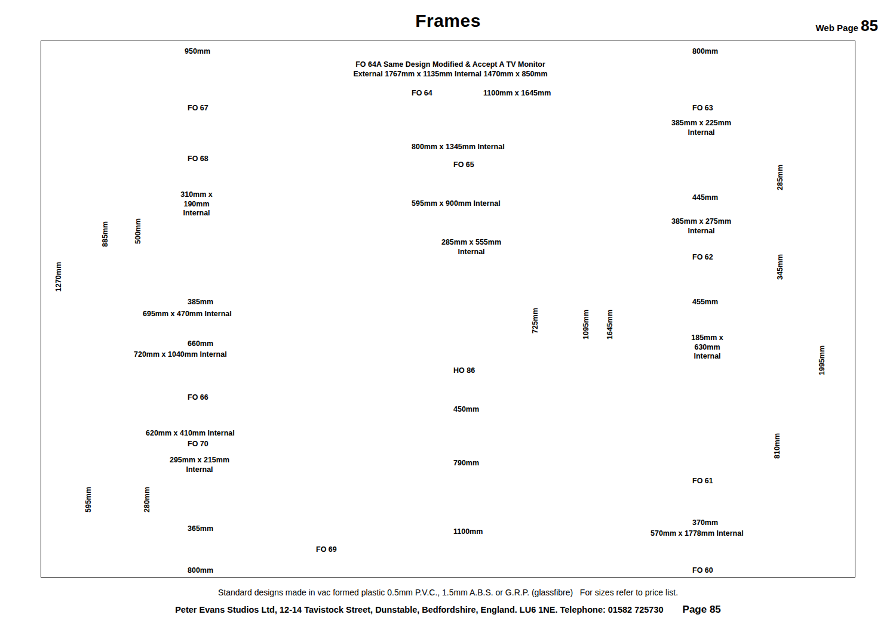Frames
Web Page 85
950mm
1270mm
FO 67
885mm
FO 68
500mm
310mm x
190mm
Internal
385mm
695mm x 470mm Internal
660mm
720mm x 1040mm Internal
FO 66
620mm x 410mm Internal
FO 70
595mm
280mm
295mm x 215mm
Internal
365mm
FO 69
800mm
FO 64A Same Design Modified & Accept A TV Monitor
External 1767mm x 1135mm Internal 1470mm x 850mm
FO 64
1100mm x 1645mm
800mm x 1345mm Internal
FO 65
595mm x 900mm Internal
285mm x 555mm
Internal
725mm
1095mm
1645mm
HO 86
450mm
790mm
1100mm
800mm
FO 63
385mm x 225mm
Internal
285mm
445mm
385mm x 275mm
Internal
345mm
FO 62
455mm
1995mm
185mm x
630mm
Internal
810mm
FO 61
370mm
570mm x 1778mm Internal
FO 60
Standard designs made in vac formed plastic 0.5mm P.V.C., 1.5mm A.B.S. or G.R.P. (glassfibre) For sizes refer to price list.
Peter Evans Studios Ltd, 12-14 Tavistock Street, Dunstable, Bedfordshire, England. LU6 1NE. Telephone: 01582 725730 Page 85